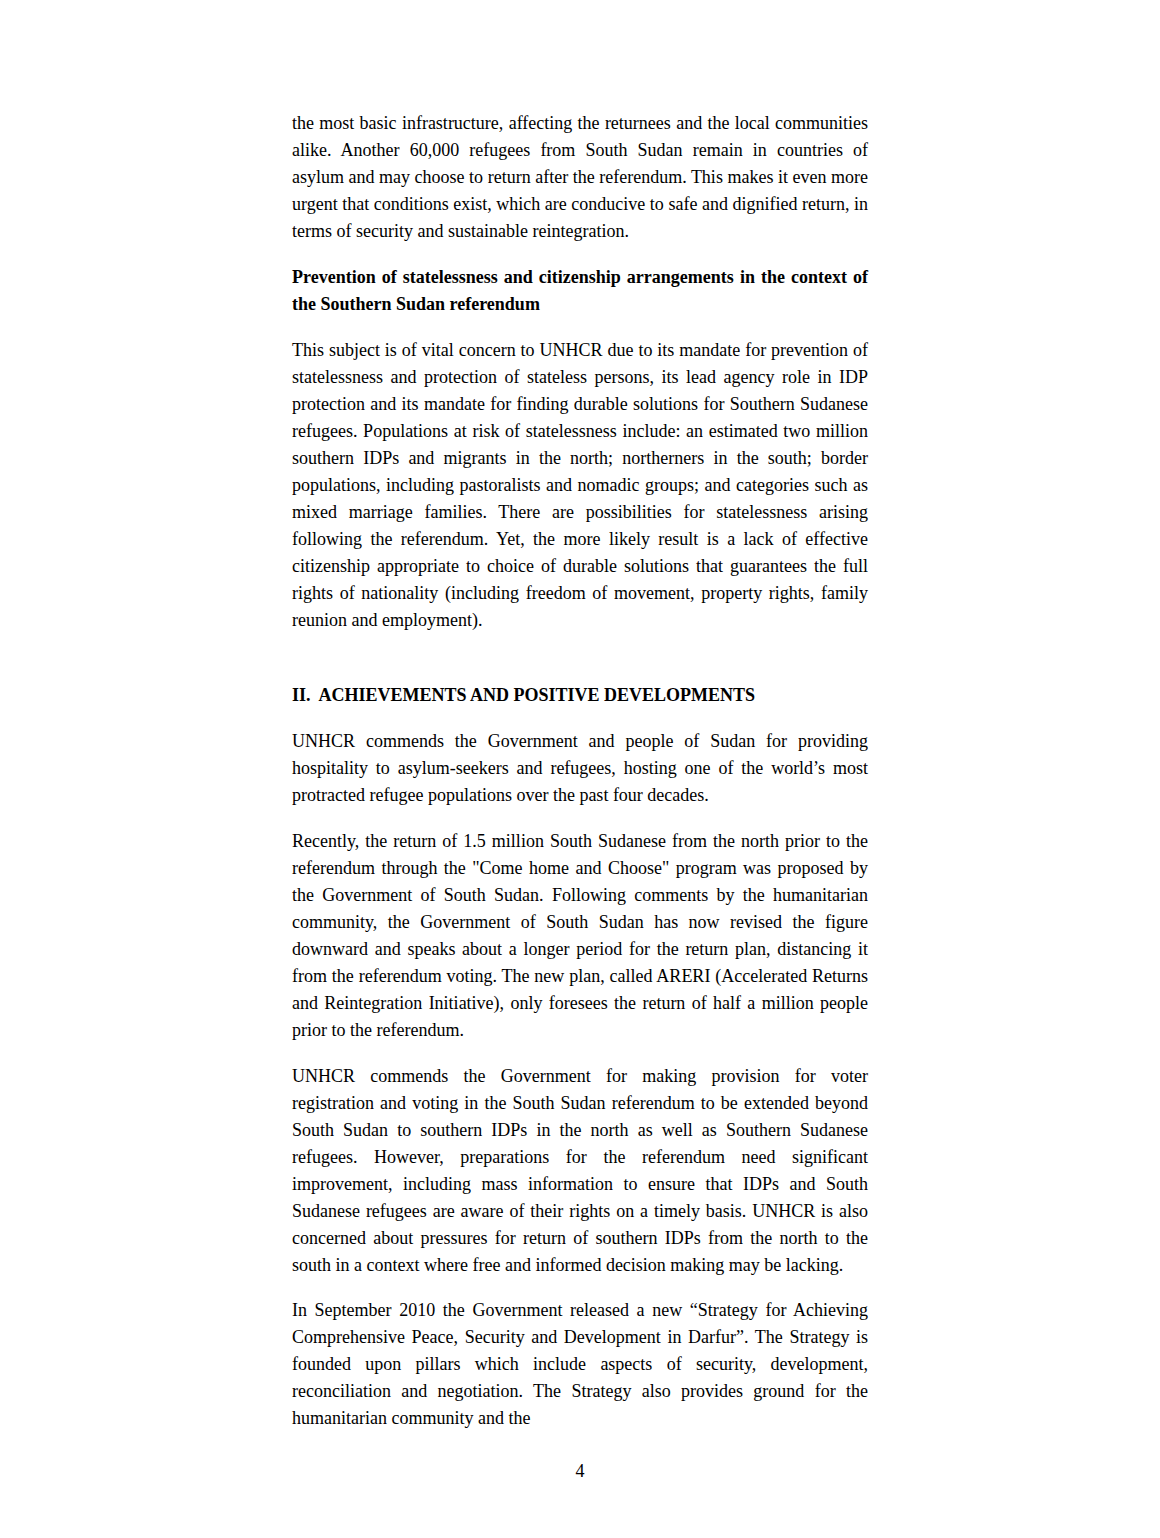the most basic infrastructure, affecting the returnees and the local communities alike. Another 60,000 refugees from South Sudan remain in countries of asylum and may choose to return after the referendum. This makes it even more urgent that conditions exist, which are conducive to safe and dignified return, in terms of security and sustainable reintegration.
Prevention of statelessness and citizenship arrangements in the context of the Southern Sudan referendum
This subject is of vital concern to UNHCR due to its mandate for prevention of statelessness and protection of stateless persons, its lead agency role in IDP protection and its mandate for finding durable solutions for Southern Sudanese refugees. Populations at risk of statelessness include: an estimated two million southern IDPs and migrants in the north; northerners in the south; border populations, including pastoralists and nomadic groups; and categories such as mixed marriage families. There are possibilities for statelessness arising following the referendum. Yet, the more likely result is a lack of effective citizenship appropriate to choice of durable solutions that guarantees the full rights of nationality (including freedom of movement, property rights, family reunion and employment).
II. ACHIEVEMENTS AND POSITIVE DEVELOPMENTS
UNHCR commends the Government and people of Sudan for providing hospitality to asylum-seekers and refugees, hosting one of the world’s most protracted refugee populations over the past four decades.
Recently, the return of 1.5 million South Sudanese from the north prior to the referendum through the "Come home and Choose" program was proposed by the Government of South Sudan. Following comments by the humanitarian community, the Government of South Sudan has now revised the figure downward and speaks about a longer period for the return plan, distancing it from the referendum voting. The new plan, called ARERI (Accelerated Returns and Reintegration Initiative), only foresees the return of half a million people prior to the referendum.
UNHCR commends the Government for making provision for voter registration and voting in the South Sudan referendum to be extended beyond South Sudan to southern IDPs in the north as well as Southern Sudanese refugees. However, preparations for the referendum need significant improvement, including mass information to ensure that IDPs and South Sudanese refugees are aware of their rights on a timely basis. UNHCR is also concerned about pressures for return of southern IDPs from the north to the south in a context where free and informed decision making may be lacking.
In September 2010 the Government released a new “Strategy for Achieving Comprehensive Peace, Security and Development in Darfur”. The Strategy is founded upon pillars which include aspects of security, development, reconciliation and negotiation. The Strategy also provides ground for the humanitarian community and the
4